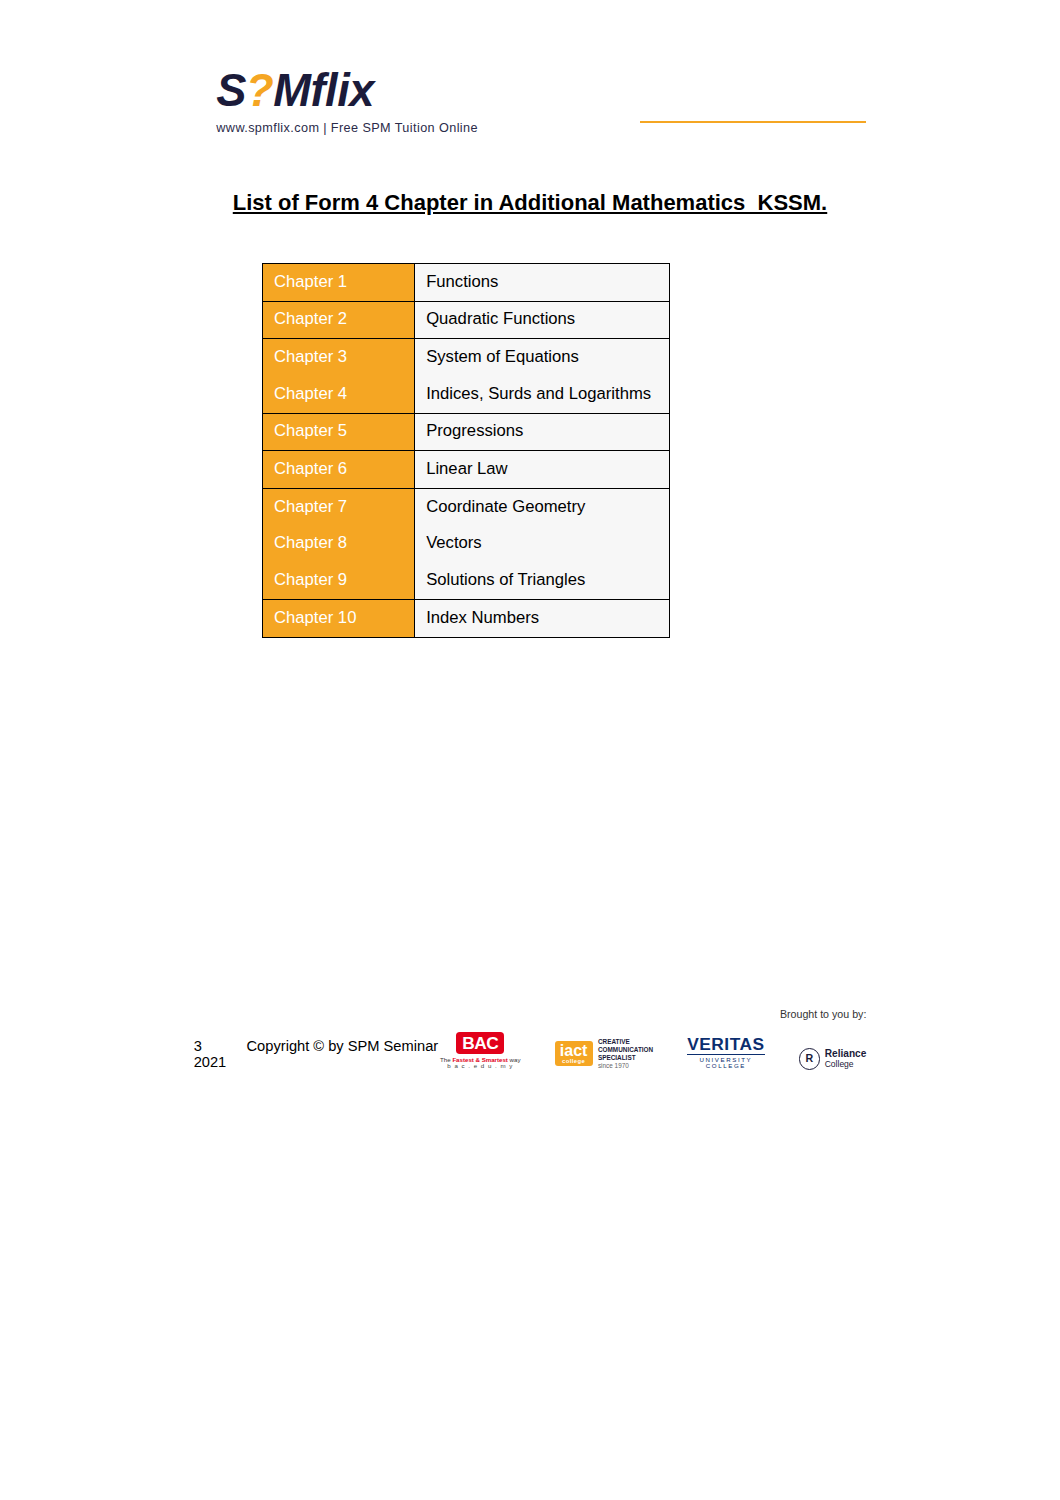S?Mflix
www.spmflix.com | Free SPM Tuition Online
List of Form 4 Chapter in Additional Mathematics KSSM.
| Chapter 1 | Functions |
| Chapter 2 | Quadratic Functions |
| Chapter 3 | System of Equations |
| Chapter 4 | Indices, Surds and Logarithms |
| Chapter 5 | Progressions |
| Chapter 6 | Linear Law |
| Chapter 7 | Coordinate Geometry |
| Chapter 8 | Vectors |
| Chapter 9 | Solutions of Triangles |
| Chapter 10 | Index Numbers |
Brought to you by:
3 Copyright © by SPM Seminar 2021
BAC
The Fastest & Smartest way
b a c . e d u . m y
iactcollege
CREATIVE
COMMUNICATION
SPECIALIST
since 1970
VERITAS
UNIVERSITY COLLEGE
R
RelianceCollege